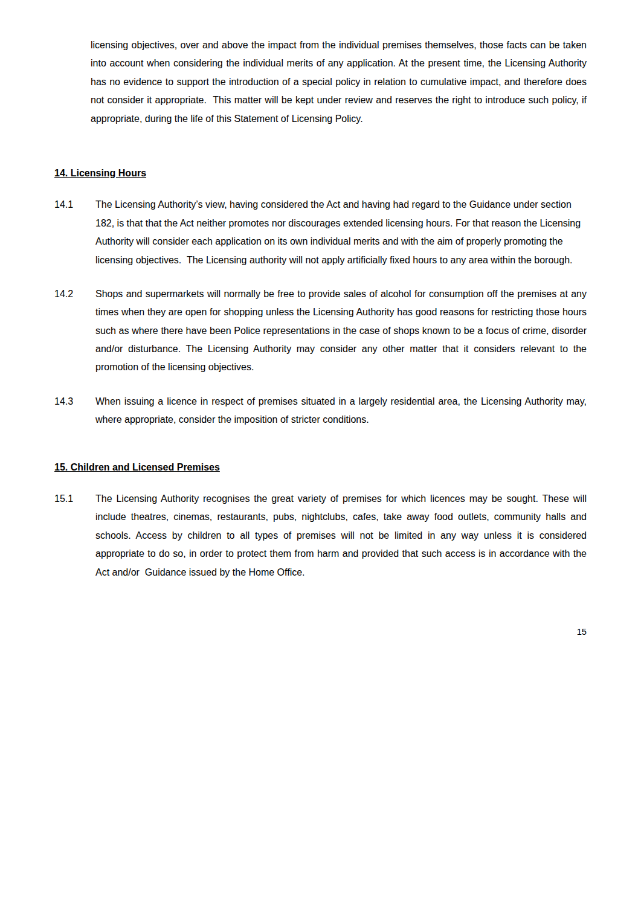licensing objectives, over and above the impact from the individual premises themselves, those facts can be taken into account when considering the individual merits of any application. At the present time, the Licensing Authority has no evidence to support the introduction of a special policy in relation to cumulative impact, and therefore does not consider it appropriate. This matter will be kept under review and reserves the right to introduce such policy, if appropriate, during the life of this Statement of Licensing Policy.
14. Licensing Hours
14.1
The Licensing Authority’s view, having considered the Act and having had regard to the Guidance under section 182, is that that the Act neither promotes nor discourages extended licensing hours. For that reason the Licensing Authority will consider each application on its own individual merits and with the aim of properly promoting the licensing objectives. The Licensing authority will not apply artificially fixed hours to any area within the borough.
14.2
Shops and supermarkets will normally be free to provide sales of alcohol for consumption off the premises at any times when they are open for shopping unless the Licensing Authority has good reasons for restricting those hours such as where there have been Police representations in the case of shops known to be a focus of crime, disorder and/or disturbance. The Licensing Authority may consider any other matter that it considers relevant to the promotion of the licensing objectives.
14.3
When issuing a licence in respect of premises situated in a largely residential area, the Licensing Authority may, where appropriate, consider the imposition of stricter conditions.
15. Children and Licensed Premises
15.1
The Licensing Authority recognises the great variety of premises for which licences may be sought. These will include theatres, cinemas, restaurants, pubs, nightclubs, cafes, take away food outlets, community halls and schools. Access by children to all types of premises will not be limited in any way unless it is considered appropriate to do so, in order to protect them from harm and provided that such access is in accordance with the Act and/or Guidance issued by the Home Office.
15